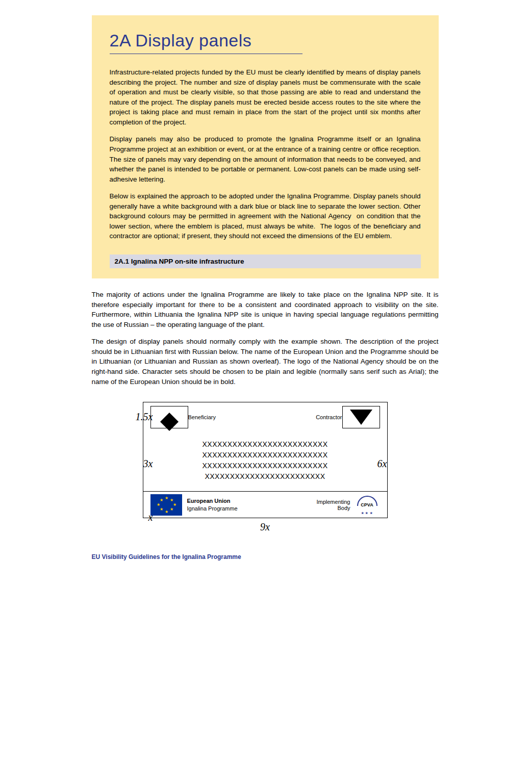2A Display panels
Infrastructure-related projects funded by the EU must be clearly identified by means of display panels describing the project. The number and size of display panels must be commensurate with the scale of operation and must be clearly visible, so that those passing are able to read and understand the nature of the project. The display panels must be erected beside access routes to the site where the project is taking place and must remain in place from the start of the project until six months after completion of the project.
Display panels may also be produced to promote the Ignalina Programme itself or an Ignalina Programme project at an exhibition or event, or at the entrance of a training centre or office reception. The size of panels may vary depending on the amount of information that needs to be conveyed, and whether the panel is intended to be portable or permanent. Low-cost panels can be made using self-adhesive lettering.
Below is explained the approach to be adopted under the Ignalina Programme. Display panels should generally have a white background with a dark blue or black line to separate the lower section. Other background colours may be permitted in agreement with the National Agency on condition that the lower section, where the emblem is placed, must always be white. The logos of the beneficiary and contractor are optional; if present, they should not exceed the dimensions of the EU emblem.
2A.1 Ignalina NPP on-site infrastructure
The majority of actions under the Ignalina Programme are likely to take place on the Ignalina NPP site. It is therefore especially important for there to be a consistent and coordinated approach to visibility on the site. Furthermore, within Lithuania the Ignalina NPP site is unique in having special language regulations permitting the use of Russian – the operating language of the plant.
The design of display panels should normally comply with the example shown. The description of the project should be in Lithuanian first with Russian below. The name of the European Union and the Programme should be in Lithuanian (or Lithuanian and Russian as shown overleaf). The logo of the National Agency should be on the right-hand side. Character sets should be chosen to be plain and legible (normally sans serif such as Arial); the name of the European Union should be in bold.
1.5x
3x
x
6x
Beneficiary
Contractor
XXXXXXXXXXXXXXXXXXXXXXXXX
XXXXXXXXXXXXXXXXXXXXXXXXX
XXXXXXXXXXXXXXXXXXXXXXXXX
XXXXXXXXXXXXXXXXXXXXXXXX
★ ★ ★ ★ ★ ★ ★ ★
European Union
Ignalina Programme
Implementing
Body
CPVA
★ ★ ★
9x
EU Visibility Guidelines for the Ignalina Programme